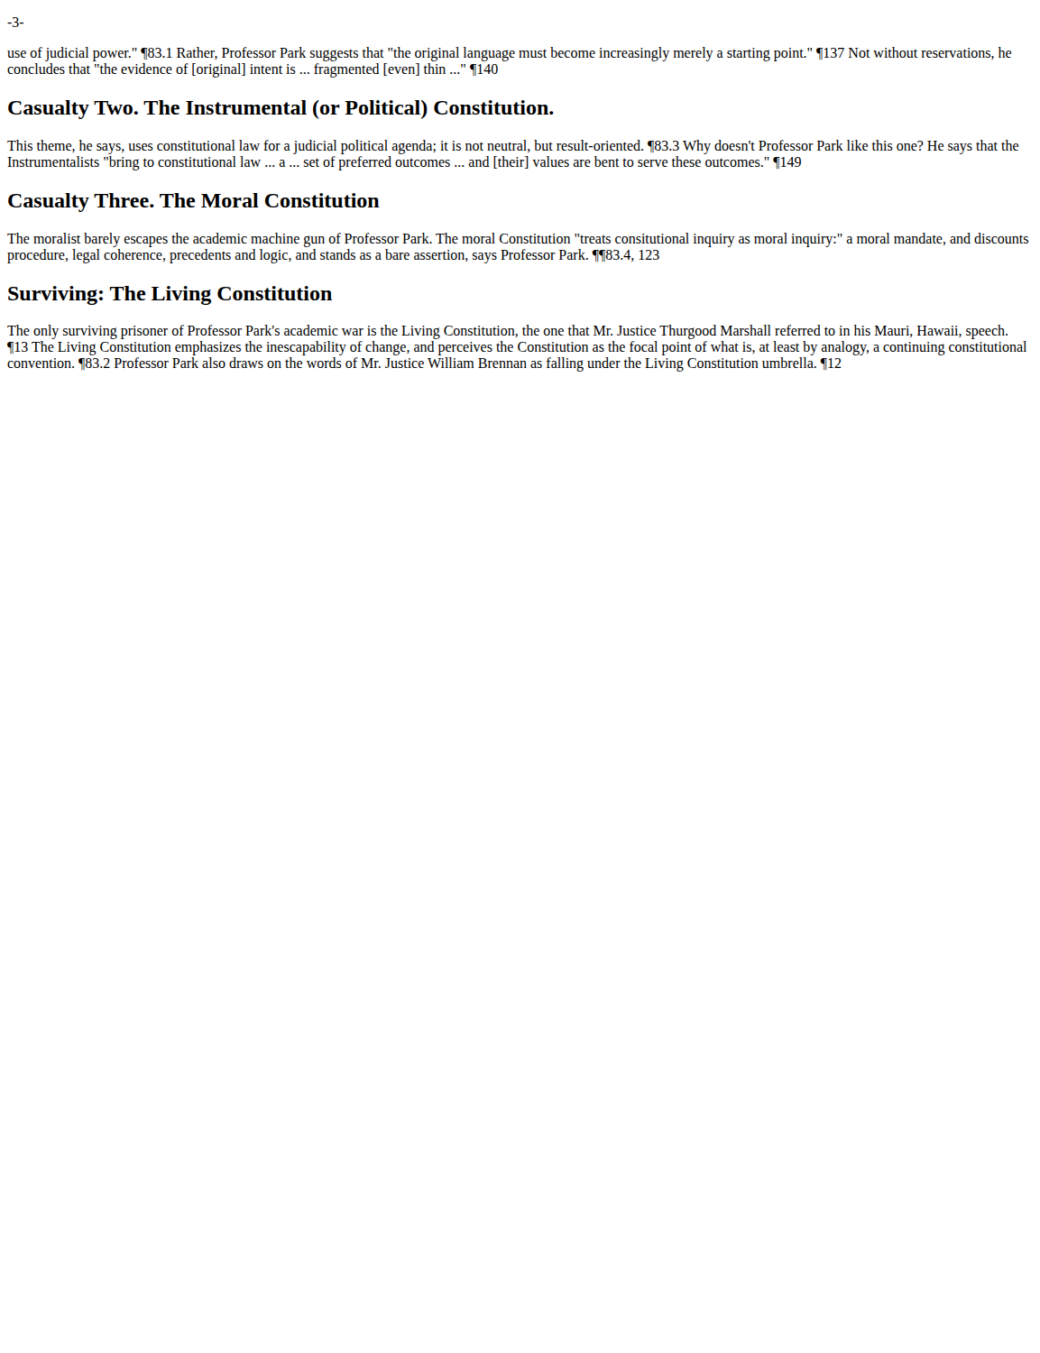-3-
use of judicial power." ¶83.1 Rather, Professor Park suggests that "the original language must become increasingly merely a starting point." ¶137 Not without reservations, he concludes that "the evidence of [original] intent is ... fragmented [even] thin ..." ¶140
Casualty Two. The Instrumental (or Political) Constitution.
This theme, he says, uses constitutional law for a judicial political agenda; it is not neutral, but result-oriented. ¶83.3 Why doesn't Professor Park like this one? He says that the Instrumentalists "bring to constitutional law ... a ... set of preferred outcomes ... and [their] values are bent to serve these outcomes." ¶149
Casualty Three. The Moral Constitution
The moralist barely escapes the academic machine gun of Professor Park. The moral Constitution "treats consitutional inquiry as moral inquiry:" a moral mandate, and discounts procedure, legal coherence, precedents and logic, and stands as a bare assertion, says Professor Park. ¶¶83.4, 123
Surviving: The Living Constitution
The only surviving prisoner of Professor Park's academic war is the Living Constitution, the one that Mr. Justice Thurgood Marshall referred to in his Mauri, Hawaii, speech. ¶13 The Living Constitution emphasizes the inescapability of change, and perceives the Constitution as the focal point of what is, at least by analogy, a continuing constitutional convention. ¶83.2 Professor Park also draws on the words of Mr. Justice William Brennan as falling under the Living Constitution umbrella. ¶12